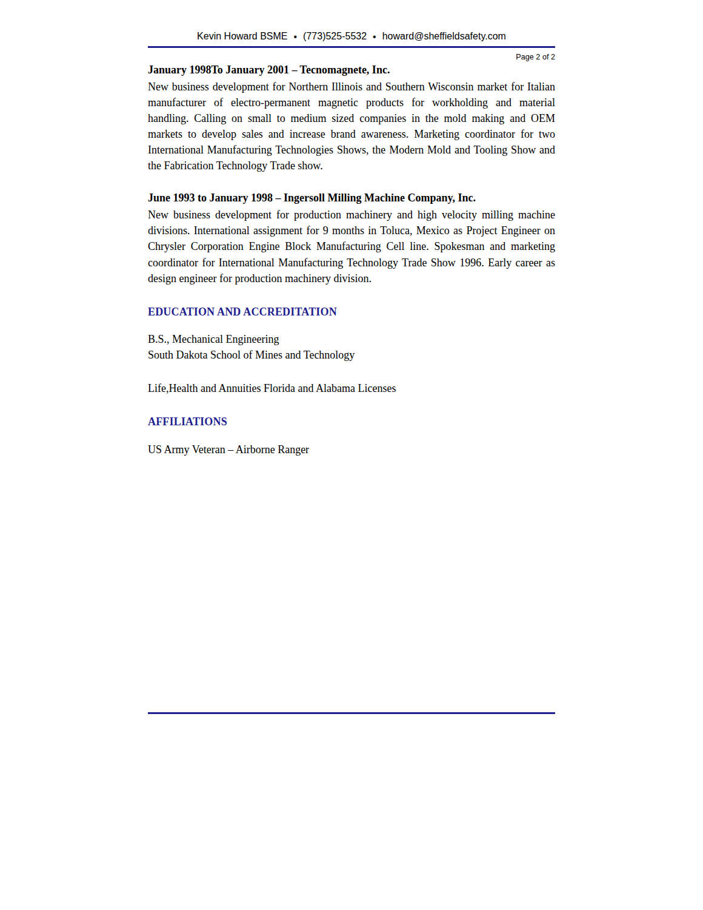Kevin Howard BSME (773)525-5532 howard@sheffieldsafety.com
Page 2 of 2
January 1998To January 2001 – Tecnomagnete, Inc.
New business development for Northern Illinois and Southern Wisconsin market for Italian manufacturer of electro-permanent magnetic products for workholding and material handling. Calling on small to medium sized companies in the mold making and OEM markets to develop sales and increase brand awareness. Marketing coordinator for two International Manufacturing Technologies Shows, the Modern Mold and Tooling Show and the Fabrication Technology Trade show.
June 1993 to January 1998 – Ingersoll Milling Machine Company, Inc.
New business development for production machinery and high velocity milling machine divisions. International assignment for 9 months in Toluca, Mexico as Project Engineer on Chrysler Corporation Engine Block Manufacturing Cell line. Spokesman and marketing coordinator for International Manufacturing Technology Trade Show 1996. Early career as design engineer for production machinery division.
EDUCATION AND ACCREDITATION
B.S., Mechanical Engineering
South Dakota School of Mines and Technology
Life,Health and Annuities Florida and Alabama Licenses
AFFILIATIONS
US Army Veteran – Airborne Ranger